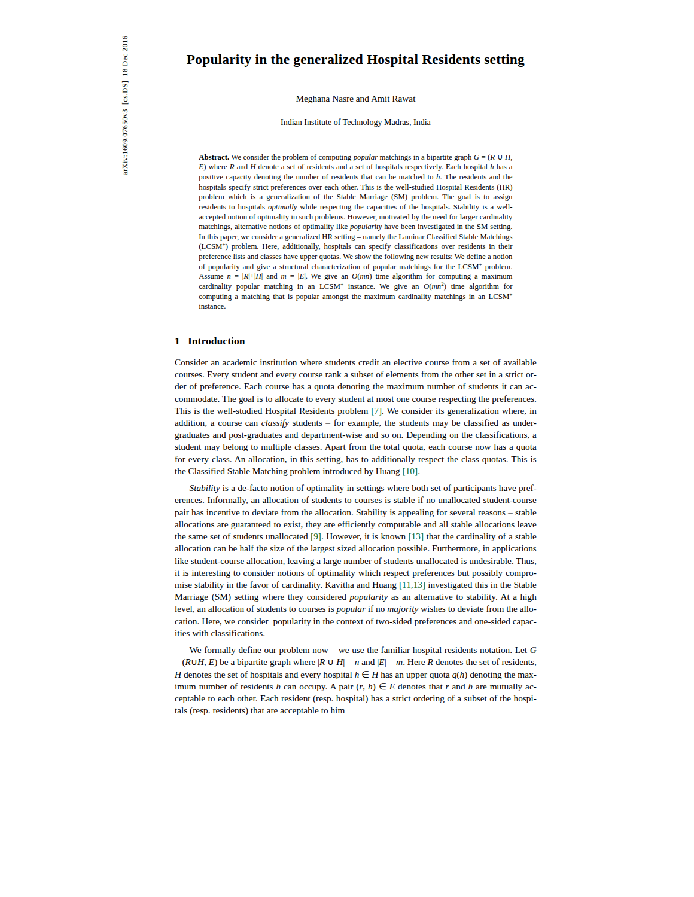arXiv:1609.07650v3 [cs.DS] 18 Dec 2016
Popularity in the generalized Hospital Residents setting
Meghana Nasre and Amit Rawat
Indian Institute of Technology Madras, India
Abstract. We consider the problem of computing popular matchings in a bipartite graph G = (R ∪ H, E) where R and H denote a set of residents and a set of hospitals respectively. Each hospital h has a positive capacity denoting the number of residents that can be matched to h. The residents and the hospitals specify strict preferences over each other. This is the well-studied Hospital Residents (HR) problem which is a generalization of the Stable Marriage (SM) problem. The goal is to assign residents to hospitals optimally while respecting the capacities of the hospitals. Stability is a well-accepted notion of optimality in such problems. However, motivated by the need for larger cardinality matchings, alternative notions of optimality like popularity have been investigated in the SM setting. In this paper, we consider a generalized HR setting – namely the Laminar Classified Stable Matchings (LCSM+) problem. Here, additionally, hospitals can specify classifications over residents in their preference lists and classes have upper quotas. We show the following new results: We define a notion of popularity and give a structural characterization of popular matchings for the LCSM+ problem. Assume n = |R|+|H| and m = |E|. We give an O(mn) time algorithm for computing a maximum cardinality popular matching in an LCSM+ instance. We give an O(mn2) time algorithm for computing a matching that is popular amongst the maximum cardinality matchings in an LCSM+ instance.
1 Introduction
Consider an academic institution where students credit an elective course from a set of available courses. Every student and every course rank a subset of elements from the other set in a strict order of preference. Each course has a quota denoting the maximum number of students it can accommodate. The goal is to allocate to every student at most one course respecting the preferences. This is the well-studied Hospital Residents problem [7]. We consider its generalization where, in addition, a course can classify students – for example, the students may be classified as under-graduates and post-graduates and department-wise and so on. Depending on the classifications, a student may belong to multiple classes. Apart from the total quota, each course now has a quota for every class. An allocation, in this setting, has to additionally respect the class quotas. This is the Classified Stable Matching problem introduced by Huang [10].
Stability is a de-facto notion of optimality in settings where both set of participants have preferences. Informally, an allocation of students to courses is stable if no unallocated student-course pair has incentive to deviate from the allocation. Stability is appealing for several reasons – stable allocations are guaranteed to exist, they are efficiently computable and all stable allocations leave the same set of students unallocated [9]. However, it is known [13] that the cardinality of a stable allocation can be half the size of the largest sized allocation possible. Furthermore, in applications like student-course allocation, leaving a large number of students unallocated is undesirable. Thus, it is interesting to consider notions of optimality which respect preferences but possibly compromise stability in the favor of cardinality. Kavitha and Huang [11,13] investigated this in the Stable Marriage (SM) setting where they considered popularity as an alternative to stability. At a high level, an allocation of students to courses is popular if no majority wishes to deviate from the allocation. Here, we consider popularity in the context of two-sided preferences and one-sided capacities with classifications.
We formally define our problem now – we use the familiar hospital residents notation. Let G = (R∪H, E) be a bipartite graph where |R ∪ H| = n and |E| = m. Here R denotes the set of residents, H denotes the set of hospitals and every hospital h ∈ H has an upper quota q(h) denoting the maximum number of residents h can occupy. A pair (r, h) ∈ E denotes that r and h are mutually acceptable to each other. Each resident (resp. hospital) has a strict ordering of a subset of the hospitals (resp. residents) that are acceptable to him